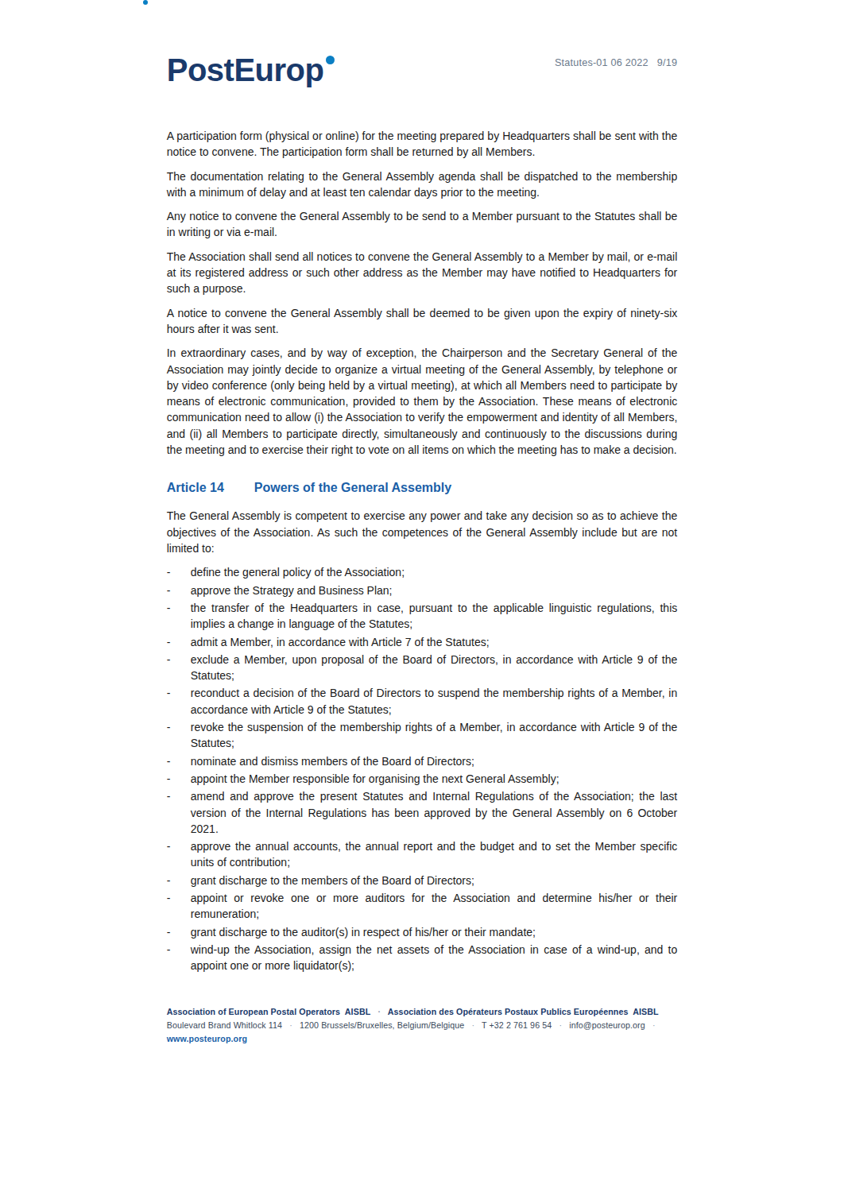PostEurop
Statutes-01 06 2022 9/19
A participation form (physical or online) for the meeting prepared by Headquarters shall be sent with the notice to convene. The participation form shall be returned by all Members.
The documentation relating to the General Assembly agenda shall be dispatched to the membership with a minimum of delay and at least ten calendar days prior to the meeting.
Any notice to convene the General Assembly to be send to a Member pursuant to the Statutes shall be in writing or via e-mail.
The Association shall send all notices to convene the General Assembly to a Member by mail, or e-mail at its registered address or such other address as the Member may have notified to Headquarters for such a purpose.
A notice to convene the General Assembly shall be deemed to be given upon the expiry of ninety-six hours after it was sent.
In extraordinary cases, and by way of exception, the Chairperson and the Secretary General of the Association may jointly decide to organize a virtual meeting of the General Assembly, by telephone or by video conference (only being held by a virtual meeting), at which all Members need to participate by means of electronic communication, provided to them by the Association. These means of electronic communication need to allow (i) the Association to verify the empowerment and identity of all Members, and (ii) all Members to participate directly, simultaneously and continuously to the discussions during the meeting and to exercise their right to vote on all items on which the meeting has to make a decision.
Article 14 Powers of the General Assembly
The General Assembly is competent to exercise any power and take any decision so as to achieve the objectives of the Association. As such the competences of the General Assembly include but are not limited to:
define the general policy of the Association;
approve the Strategy and Business Plan;
the transfer of the Headquarters in case, pursuant to the applicable linguistic regulations, this implies a change in language of the Statutes;
admit a Member, in accordance with Article 7 of the Statutes;
exclude a Member, upon proposal of the Board of Directors, in accordance with Article 9 of the Statutes;
reconduct a decision of the Board of Directors to suspend the membership rights of a Member, in accordance with Article 9 of the Statutes;
revoke the suspension of the membership rights of a Member, in accordance with Article 9 of the Statutes;
nominate and dismiss members of the Board of Directors;
appoint the Member responsible for organising the next General Assembly;
amend and approve the present Statutes and Internal Regulations of the Association; the last version of the Internal Regulations has been approved by the General Assembly on 6 October 2021.
approve the annual accounts, the annual report and the budget and to set the Member specific units of contribution;
grant discharge to the members of the Board of Directors;
appoint or revoke one or more auditors for the Association and determine his/her or their remuneration;
grant discharge to the auditor(s) in respect of his/her or their mandate;
wind-up the Association, assign the net assets of the Association in case of a wind-up, and to appoint one or more liquidator(s);
Association of European Postal Operators AISBL · Association des Opérateurs Postaux Publics Européennes AISBL
Boulevard Brand Whitlock 114 · 1200 Brussels/Bruxelles, Belgium/Belgique · T +32 2 761 96 54 · info@posteurop.org · www.posteurop.org